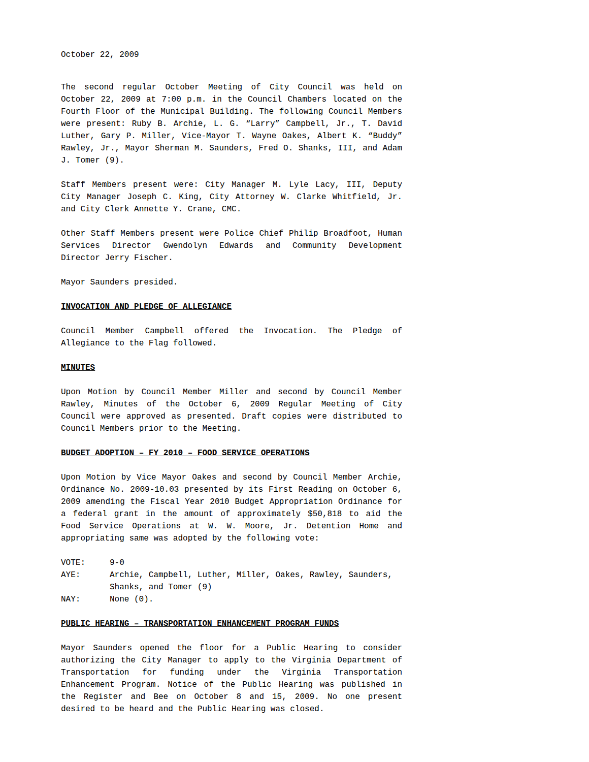October 22, 2009
The second regular October Meeting of City Council was held on October 22, 2009 at 7:00 p.m. in the Council Chambers located on the Fourth Floor of the Municipal Building. The following Council Members were present: Ruby B. Archie, L. G. “Larry” Campbell, Jr., T. David Luther, Gary P. Miller, Vice-Mayor T. Wayne Oakes, Albert K. “Buddy” Rawley, Jr., Mayor Sherman M. Saunders, Fred O. Shanks, III, and Adam J. Tomer (9).
Staff Members present were: City Manager M. Lyle Lacy, III, Deputy City Manager Joseph C. King, City Attorney W. Clarke Whitfield, Jr. and City Clerk Annette Y. Crane, CMC.
Other Staff Members present were Police Chief Philip Broadfoot, Human Services Director Gwendolyn Edwards and Community Development Director Jerry Fischer.
Mayor Saunders presided.
Invocation and Pledge of Allegiance
Council Member Campbell offered the Invocation. The Pledge of Allegiance to the Flag followed.
Minutes
Upon Motion by Council Member Miller and second by Council Member Rawley, Minutes of the October 6, 2009 Regular Meeting of City Council were approved as presented. Draft copies were distributed to Council Members prior to the Meeting.
Budget Adoption – FY 2010 – Food Service Operations
Upon Motion by Vice Mayor Oakes and second by Council Member Archie, Ordinance No. 2009-10.03 presented by its First Reading on October 6, 2009 amending the Fiscal Year 2010 Budget Appropriation Ordinance for a federal grant in the amount of approximately $50,818 to aid the Food Service Operations at W. W. Moore, Jr. Detention Home and appropriating same was adopted by the following vote:
| VOTE: | 9-0 |
| AYE: | Archie, Campbell, Luther, Miller, Oakes, Rawley, Saunders, Shanks, and Tomer (9) |
| NAY: | None (0). |
Public Hearing – Transportation Enhancement Program Funds
Mayor Saunders opened the floor for a Public Hearing to consider authorizing the City Manager to apply to the Virginia Department of Transportation for funding under the Virginia Transportation Enhancement Program. Notice of the Public Hearing was published in the Register and Bee on October 8 and 15, 2009. No one present desired to be heard and the Public Hearing was closed.